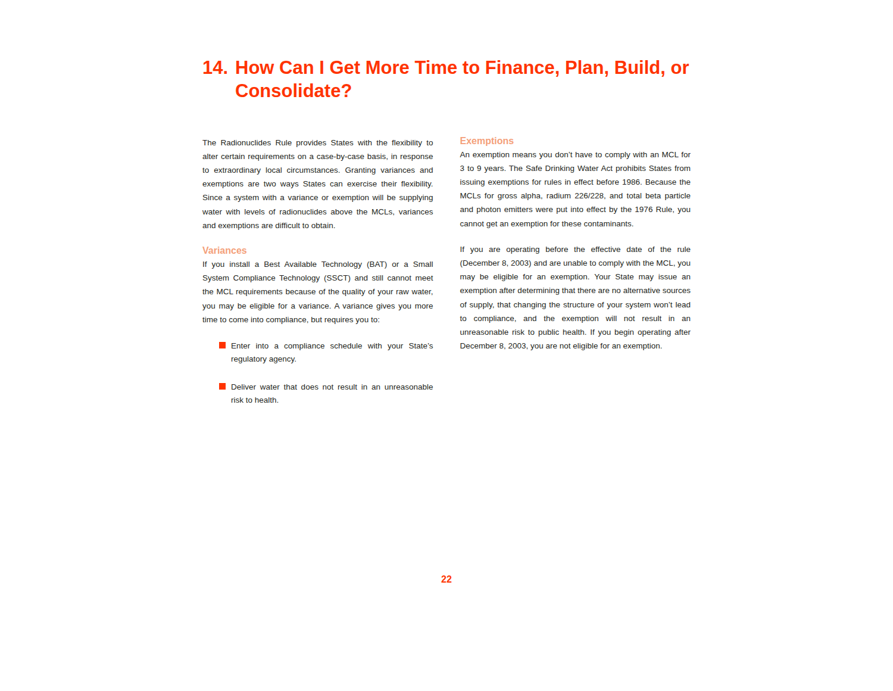14. How Can I Get More Time to Finance, Plan, Build, or Consolidate?
The Radionuclides Rule provides States with the flexibility to alter certain requirements on a case-by-case basis, in response to extraordinary local circumstances. Granting variances and exemptions are two ways States can exercise their flexibility. Since a system with a variance or exemption will be supplying water with levels of radionuclides above the MCLs, variances and exemptions are difficult to obtain.
Variances
If you install a Best Available Technology (BAT) or a Small System Compliance Technology (SSCT) and still cannot meet the MCL requirements because of the quality of your raw water, you may be eligible for a variance. A variance gives you more time to come into compliance, but requires you to:
Enter into a compliance schedule with your State’s regulatory agency.
Deliver water that does not result in an unreasonable risk to health.
Exemptions
An exemption means you don’t have to comply with an MCL for 3 to 9 years. The Safe Drinking Water Act prohibits States from issuing exemptions for rules in effect before 1986. Because the MCLs for gross alpha, radium 226/228, and total beta particle and photon emitters were put into effect by the 1976 Rule, you cannot get an exemption for these contaminants.
If you are operating before the effective date of the rule (December 8, 2003) and are unable to comply with the MCL, you may be eligible for an exemption. Your State may issue an exemption after determining that there are no alternative sources of supply, that changing the structure of your system won’t lead to compliance, and the exemption will not result in an unreasonable risk to public health. If you begin operating after December 8, 2003, you are not eligible for an exemption.
22